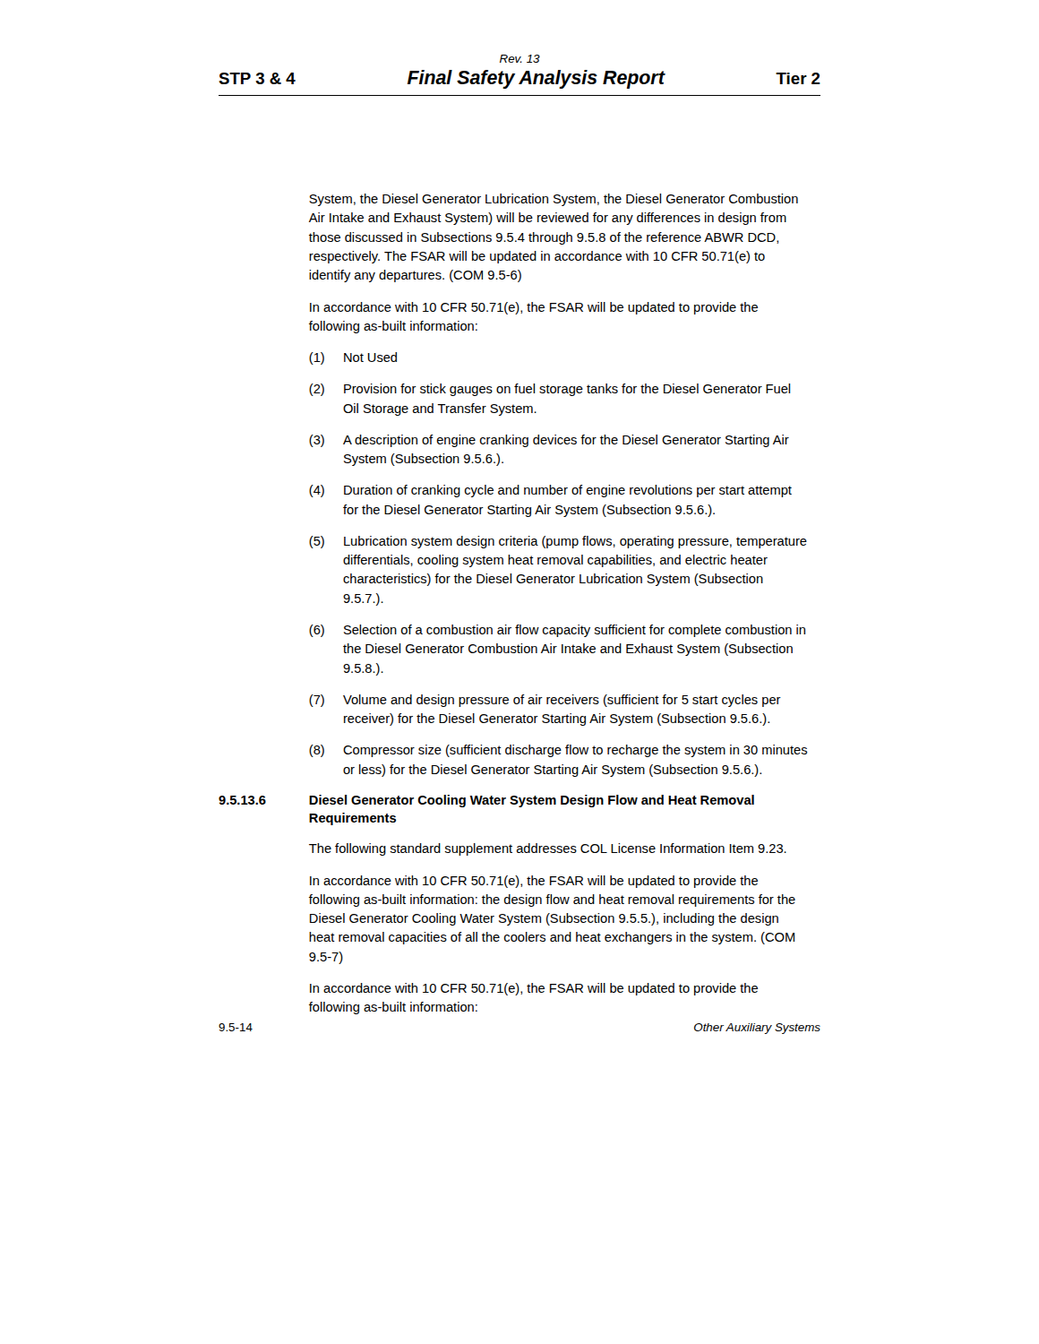Rev. 13
STP 3 & 4
Final Safety Analysis Report
Tier 2
System, the Diesel Generator Lubrication System, the Diesel Generator Combustion Air Intake and Exhaust System) will be reviewed for any differences in design from those discussed in Subsections 9.5.4 through 9.5.8 of the reference ABWR DCD, respectively. The FSAR will be updated in accordance with 10 CFR 50.71(e) to identify any departures. (COM 9.5-6)
In accordance with 10 CFR 50.71(e), the FSAR will be updated to provide the following as-built information:
(1) Not Used
(2) Provision for stick gauges on fuel storage tanks for the Diesel Generator Fuel Oil Storage and Transfer System.
(3) A description of engine cranking devices for the Diesel Generator Starting Air System (Subsection 9.5.6.).
(4) Duration of cranking cycle and number of engine revolutions per start attempt for the Diesel Generator Starting Air System (Subsection 9.5.6.).
(5) Lubrication system design criteria (pump flows, operating pressure, temperature differentials, cooling system heat removal capabilities, and electric heater characteristics) for the Diesel Generator Lubrication System (Subsection 9.5.7.).
(6) Selection of a combustion air flow capacity sufficient for complete combustion in the Diesel Generator Combustion Air Intake and Exhaust System (Subsection 9.5.8.).
(7) Volume and design pressure of air receivers (sufficient for 5 start cycles per receiver) for the Diesel Generator Starting Air System (Subsection 9.5.6.).
(8) Compressor size (sufficient discharge flow to recharge the system in 30 minutes or less) for the Diesel Generator Starting Air System (Subsection 9.5.6.).
9.5.13.6
Diesel Generator Cooling Water System Design Flow and Heat Removal Requirements
The following standard supplement addresses COL License Information Item 9.23.
In accordance with 10 CFR 50.71(e), the FSAR will be updated to provide the following as-built information: the design flow and heat removal requirements for the Diesel Generator Cooling Water System (Subsection 9.5.5.), including the design heat removal capacities of all the coolers and heat exchangers in the system. (COM 9.5-7)
In accordance with 10 CFR 50.71(e), the FSAR will be updated to provide the following as-built information:
9.5-14
Other Auxiliary Systems